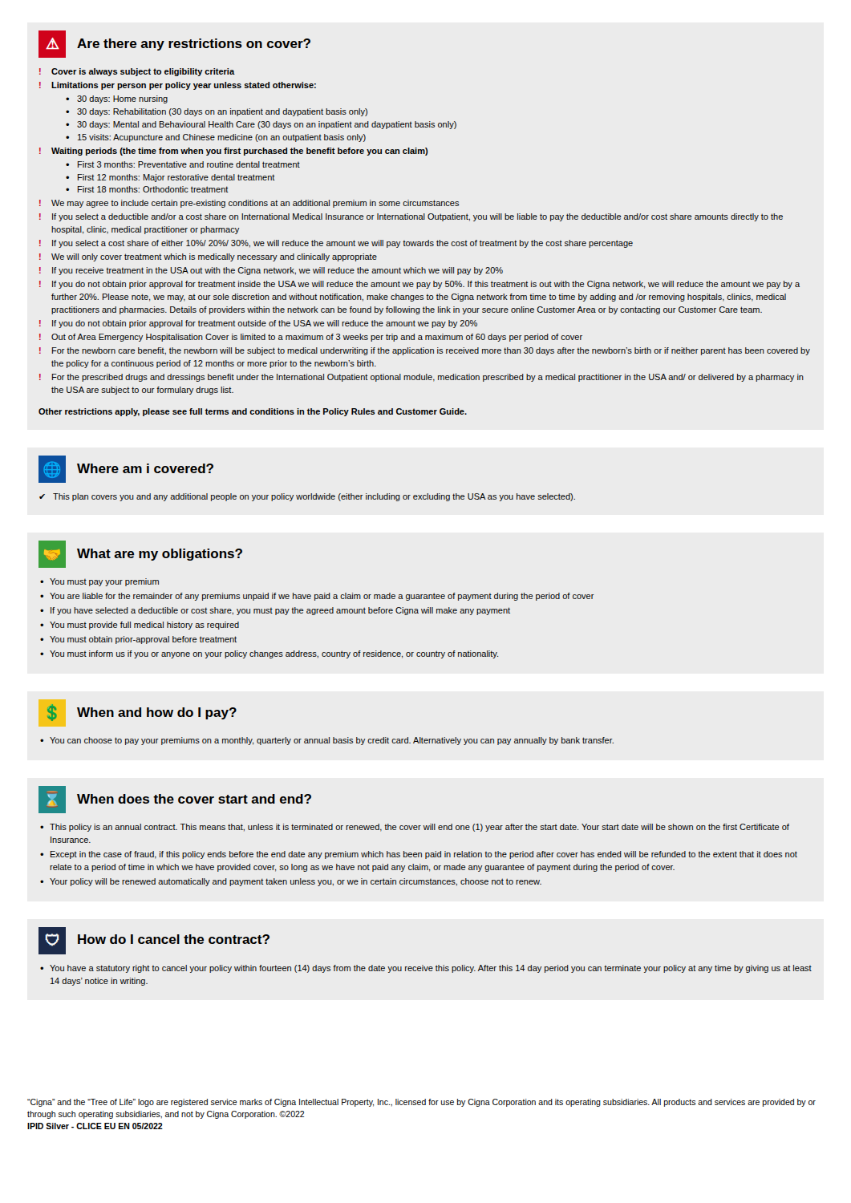⚠
Are there any restrictions on cover?
!Cover is always subject to eligibility criteria
!Limitations per person per policy year unless stated otherwise:
30 days: Home nursing
30 days: Rehabilitation (30 days on an inpatient and daypatient basis only)
30 days: Mental and Behavioural Health Care (30 days on an inpatient and daypatient basis only)
15 visits: Acupuncture and Chinese medicine (on an outpatient basis only)
!Waiting periods (the time from when you first purchased the benefit before you can claim)
First 3 months: Preventative and routine dental treatment
First 12 months: Major restorative dental treatment
First 18 months: Orthodontic treatment
!We may agree to include certain pre-existing conditions at an additional premium in some circumstances
!If you select a deductible and/or a cost share on International Medical Insurance or International Outpatient, you will be liable to pay the deductible and/or cost share amounts directly to the hospital, clinic, medical practitioner or pharmacy
!If you select a cost share of either 10%/ 20%/ 30%, we will reduce the amount we will pay towards the cost of treatment by the cost share percentage
!We will only cover treatment which is medically necessary and clinically appropriate
!If you receive treatment in the USA out with the Cigna network, we will reduce the amount which we will pay by 20%
!If you do not obtain prior approval for treatment inside the USA we will reduce the amount we pay by 50%. If this treatment is out with the Cigna network, we will reduce the amount we pay by a further 20%. Please note, we may, at our sole discretion and without notification, make changes to the Cigna network from time to time by adding and /or removing hospitals, clinics, medical practitioners and pharmacies. Details of providers within the network can be found by following the link in your secure online Customer Area or by contacting our Customer Care team.
!If you do not obtain prior approval for treatment outside of the USA we will reduce the amount we pay by 20%
!Out of Area Emergency Hospitalisation Cover is limited to a maximum of 3 weeks per trip and a maximum of 60 days per period of cover
!For the newborn care benefit, the newborn will be subject to medical underwriting if the application is received more than 30 days after the newborn’s birth or if neither parent has been covered by the policy for a continuous period of 12 months or more prior to the newborn’s birth.
!For the prescribed drugs and dressings benefit under the International Outpatient optional module, medication prescribed by a medical practitioner in the USA and/ or delivered by a pharmacy in the USA are subject to our formulary drugs list.
Other restrictions apply, please see full terms and conditions in the Policy Rules and Customer Guide.
🌐
Where am i covered?
✔ This plan covers you and any additional people on your policy worldwide (either including or excluding the USA as you have selected).
🤝
What are my obligations?
You must pay your premium
You are liable for the remainder of any premiums unpaid if we have paid a claim or made a guarantee of payment during the period of cover
If you have selected a deductible or cost share, you must pay the agreed amount before Cigna will make any payment
You must provide full medical history as required
You must obtain prior-approval before treatment
You must inform us if you or anyone on your policy changes address, country of residence, or country of nationality.
💲
When and how do I pay?
You can choose to pay your premiums on a monthly, quarterly or annual basis by credit card. Alternatively you can pay annually by bank transfer.
⌛
When does the cover start and end?
This policy is an annual contract. This means that, unless it is terminated or renewed, the cover will end one (1) year after the start date. Your start date will be shown on the first Certificate of Insurance.
Except in the case of fraud, if this policy ends before the end date any premium which has been paid in relation to the period after cover has ended will be refunded to the extent that it does not relate to a period of time in which we have provided cover, so long as we have not paid any claim, or made any guarantee of payment during the period of cover.
Your policy will be renewed automatically and payment taken unless you, or we in certain circumstances, choose not to renew.
🛡
How do I cancel the contract?
You have a statutory right to cancel your policy within fourteen (14) days from the date you receive this policy. After this 14 day period you can terminate your policy at any time by giving us at least 14 days’ notice in writing.
“Cigna” and the “Tree of Life” logo are registered service marks of Cigna Intellectual Property, Inc., licensed for use by Cigna Corporation and its operating subsidiaries. All products and services are provided by or through such operating subsidiaries, and not by Cigna Corporation. ©2022
IPID Silver - CLICE EU EN 05/2022